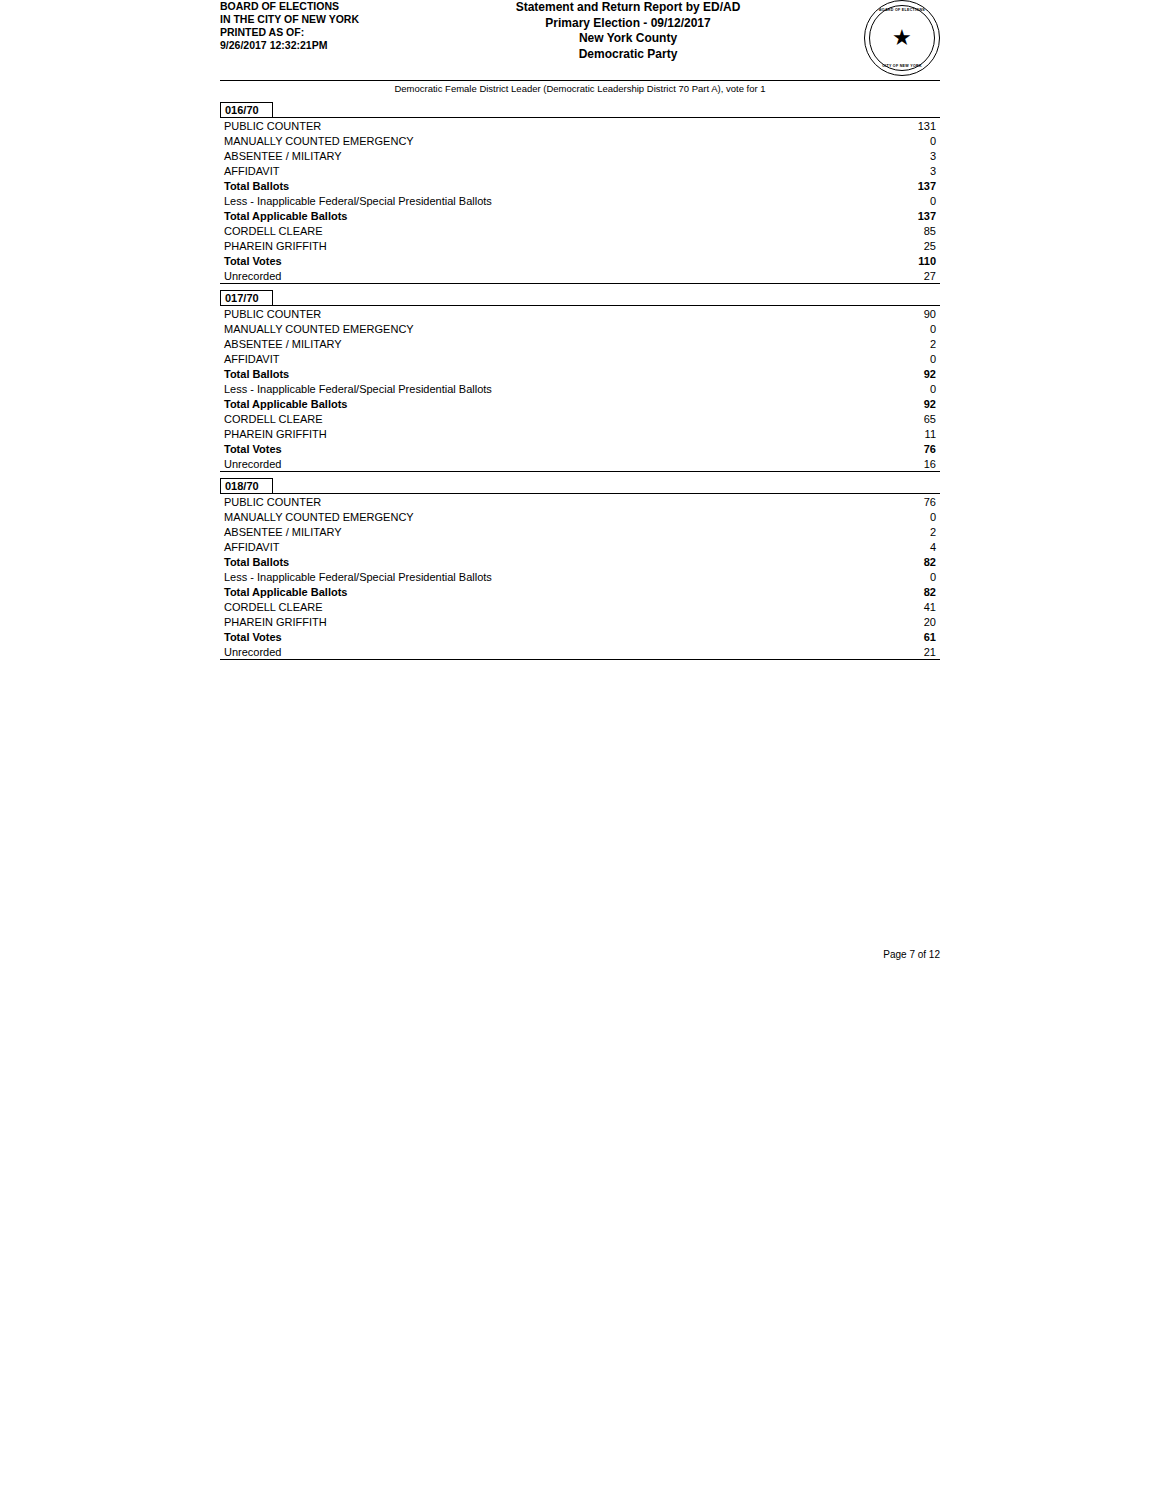BOARD OF ELECTIONS
IN THE CITY OF NEW YORK
PRINTED AS OF:
9/26/2017 12:32:21PM
Statement and Return Report by ED/AD
Primary Election - 09/12/2017
New York County
Democratic Party
BOARD OF ELECTIONS
★
CITY OF NEW YORK
Democratic Female District Leader (Democratic Leadership District 70 Part A), vote for 1
016/70
| PUBLIC COUNTER | 131 |
| MANUALLY COUNTED EMERGENCY | 0 |
| ABSENTEE / MILITARY | 3 |
| AFFIDAVIT | 3 |
| Total Ballots | 137 |
| Less - Inapplicable Federal/Special Presidential Ballots | 0 |
| Total Applicable Ballots | 137 |
| CORDELL CLEARE | 85 |
| PHAREIN GRIFFITH | 25 |
| Total Votes | 110 |
| Unrecorded | 27 |
017/70
| PUBLIC COUNTER | 90 |
| MANUALLY COUNTED EMERGENCY | 0 |
| ABSENTEE / MILITARY | 2 |
| AFFIDAVIT | 0 |
| Total Ballots | 92 |
| Less - Inapplicable Federal/Special Presidential Ballots | 0 |
| Total Applicable Ballots | 92 |
| CORDELL CLEARE | 65 |
| PHAREIN GRIFFITH | 11 |
| Total Votes | 76 |
| Unrecorded | 16 |
018/70
| PUBLIC COUNTER | 76 |
| MANUALLY COUNTED EMERGENCY | 0 |
| ABSENTEE / MILITARY | 2 |
| AFFIDAVIT | 4 |
| Total Ballots | 82 |
| Less - Inapplicable Federal/Special Presidential Ballots | 0 |
| Total Applicable Ballots | 82 |
| CORDELL CLEARE | 41 |
| PHAREIN GRIFFITH | 20 |
| Total Votes | 61 |
| Unrecorded | 21 |
Page 7 of 12